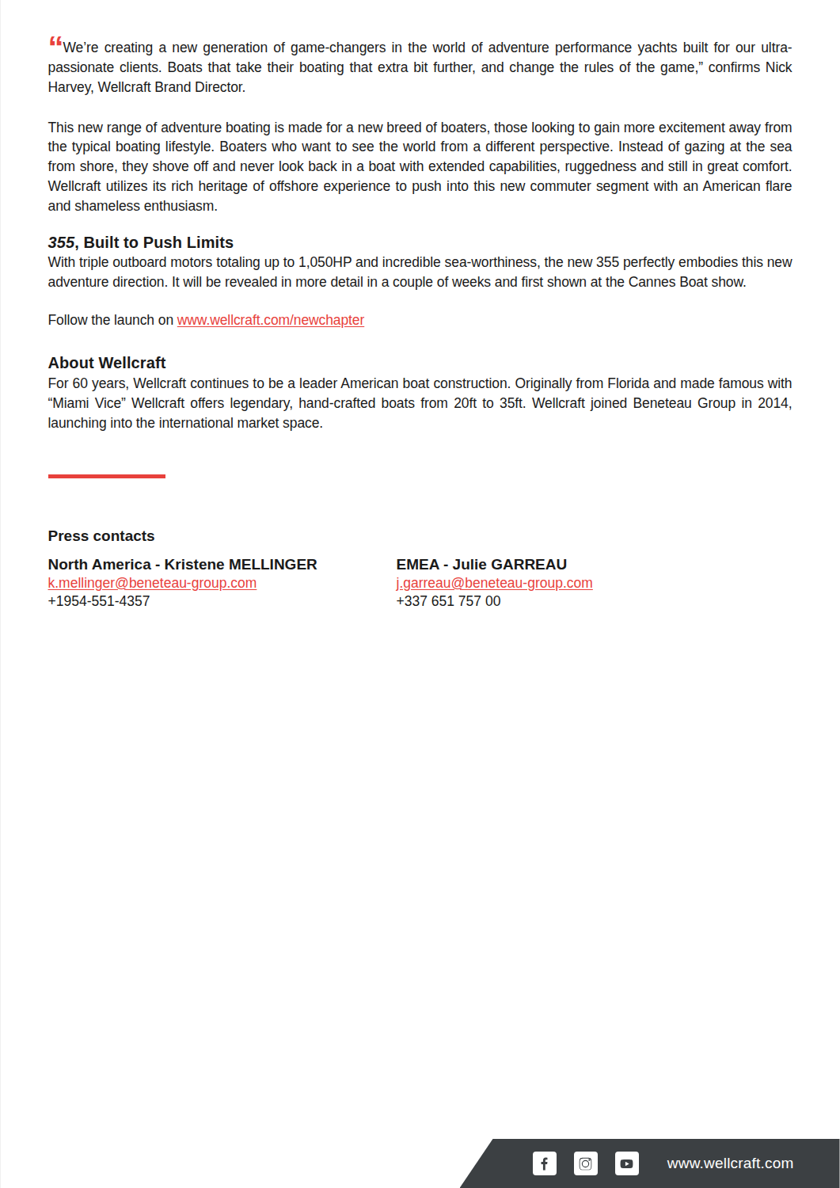“We’re creating a new generation of game-changers in the world of adventure performance yachts built for our ultra-passionate clients. Boats that take their boating that extra bit further, and change the rules of the game,” confirms Nick Harvey, Wellcraft Brand Director.
This new range of adventure boating is made for a new breed of boaters, those looking to gain more excitement away from the typical boating lifestyle. Boaters who want to see the world from a different perspective. Instead of gazing at the sea from shore, they shove off and never look back in a boat with extended capabilities, ruggedness and still in great comfort. Wellcraft utilizes its rich heritage of offshore experience to push into this new commuter segment with an American flare and shameless enthusiasm.
355, Built to Push Limits
With triple outboard motors totaling up to 1,050HP and incredible sea-worthiness, the new 355 perfectly embodies this new adventure direction. It will be revealed in more detail in a couple of weeks and first shown at the Cannes Boat show.
Follow the launch on www.wellcraft.com/newchapter
About Wellcraft
For 60 years, Wellcraft continues to be a leader American boat construction. Originally from Florida and made famous with “Miami Vice” Wellcraft offers legendary, hand-crafted boats from 20ft to 35ft. Wellcraft joined Beneteau Group in 2014, launching into the international market space.
Press contacts
North America - Kristene MELLINGER
k.mellinger@beneteau-group.com
+1954-551-4357
EMEA - Julie GARREAU
j.garreau@beneteau-group.com
+337 651 757 00
www.wellcraft.com